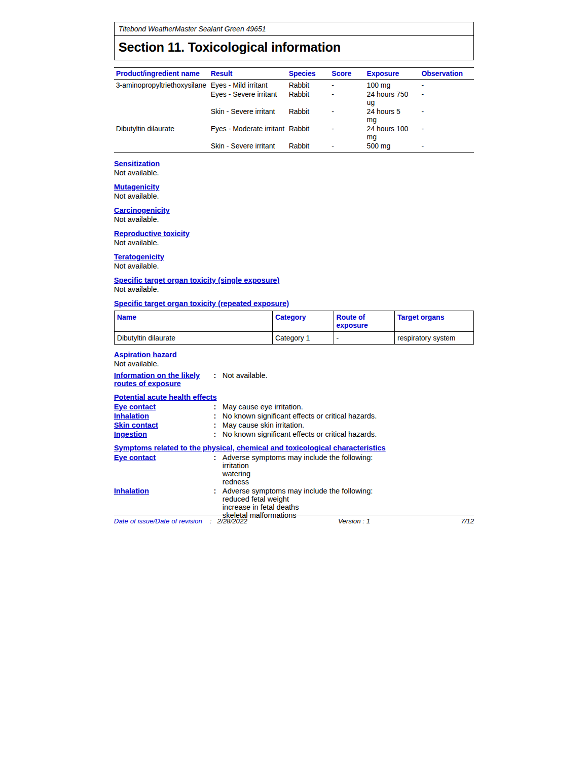Titebond WeatherMaster Sealant Green 49651
Section 11. Toxicological information
| Product/ingredient name | Result | Species | Score | Exposure | Observation |
| --- | --- | --- | --- | --- | --- |
| 3-aminopropyltriethoxysilane | Eyes - Mild irritant | Rabbit | - | 100 mg | - |
| | Eyes - Severe irritant | Rabbit | - | 24 hours 750 ug | - |
| | Skin - Severe irritant | Rabbit | - | 24 hours 5 mg | - |
| Dibutyltin dilaurate | Eyes - Moderate irritant | Rabbit | - | 24 hours 100 mg | - |
| | Skin - Severe irritant | Rabbit | - | 500 mg | - |
Sensitization
Not available.
Mutagenicity
Not available.
Carcinogenicity
Not available.
Reproductive toxicity
Not available.
Teratogenicity
Not available.
Specific target organ toxicity (single exposure)
Not available.
Specific target organ toxicity (repeated exposure)
| Name | Category | Route of exposure | Target organs |
| --- | --- | --- | --- |
| Dibutyltin dilaurate | Category 1 | - | respiratory system |
Aspiration hazard
Not available.
| Information on the likely routes of exposure | : | Not available. |
Potential acute health effects
| Eye contact | : | May cause eye irritation. |
| Inhalation | : | No known significant effects or critical hazards. |
| Skin contact | : | May cause skin irritation. |
| Ingestion | : | No known significant effects or critical hazards. |
Symptoms related to the physical, chemical and toxicological characteristics
| Eye contact | : | Adverse symptoms may include the following: irritation watering redness |
| Inhalation | : | Adverse symptoms may include the following: reduced fetal weight increase in fetal deaths skeletal malformations |
Date of issue/Date of revision : 2/28/2022
Version : 1
7/12